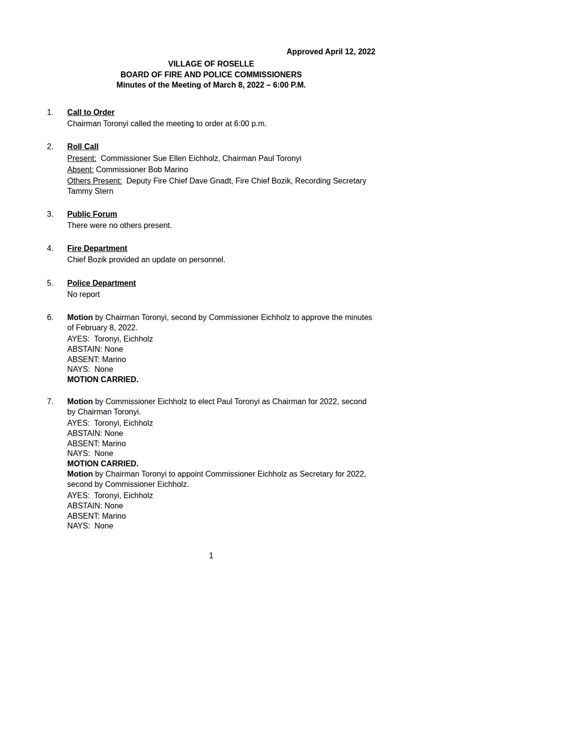Approved April 12, 2022
VILLAGE OF ROSELLE
BOARD OF FIRE AND POLICE COMMISSIONERS
Minutes of the Meeting of March 8, 2022 – 6:00 P.M.
1.
Call to Order
Chairman Toronyi called the meeting to order at 6:00 p.m.
2.
Roll Call
Present: Commissioner Sue Ellen Eichholz, Chairman Paul Toronyi
Absent: Commissioner Bob Marino
Others Present: Deputy Fire Chief Dave Gnadt, Fire Chief Bozik, Recording Secretary Tammy Stern
3.
Public Forum
There were no others present.
4.
Fire Department
Chief Bozik provided an update on personnel.
5.
Police Department
No report
6.
Motion by Chairman Toronyi, second by Commissioner Eichholz to approve the minutes of February 8, 2022.
AYES: Toronyi, Eichholz
ABSTAIN: None
ABSENT: Marino
NAYS: None
MOTION CARRIED.
7.
Motion by Commissioner Eichholz to elect Paul Toronyi as Chairman for 2022, second by Chairman Toronyi.
AYES: Toronyi, Eichholz
ABSTAIN: None
ABSENT: Marino
NAYS: None
MOTION CARRIED.
Motion by Chairman Toronyi to appoint Commissioner Eichholz as Secretary for 2022, second by Commissioner Eichholz.
AYES: Toronyi, Eichholz
ABSTAIN: None
ABSENT: Marino
NAYS: None
1